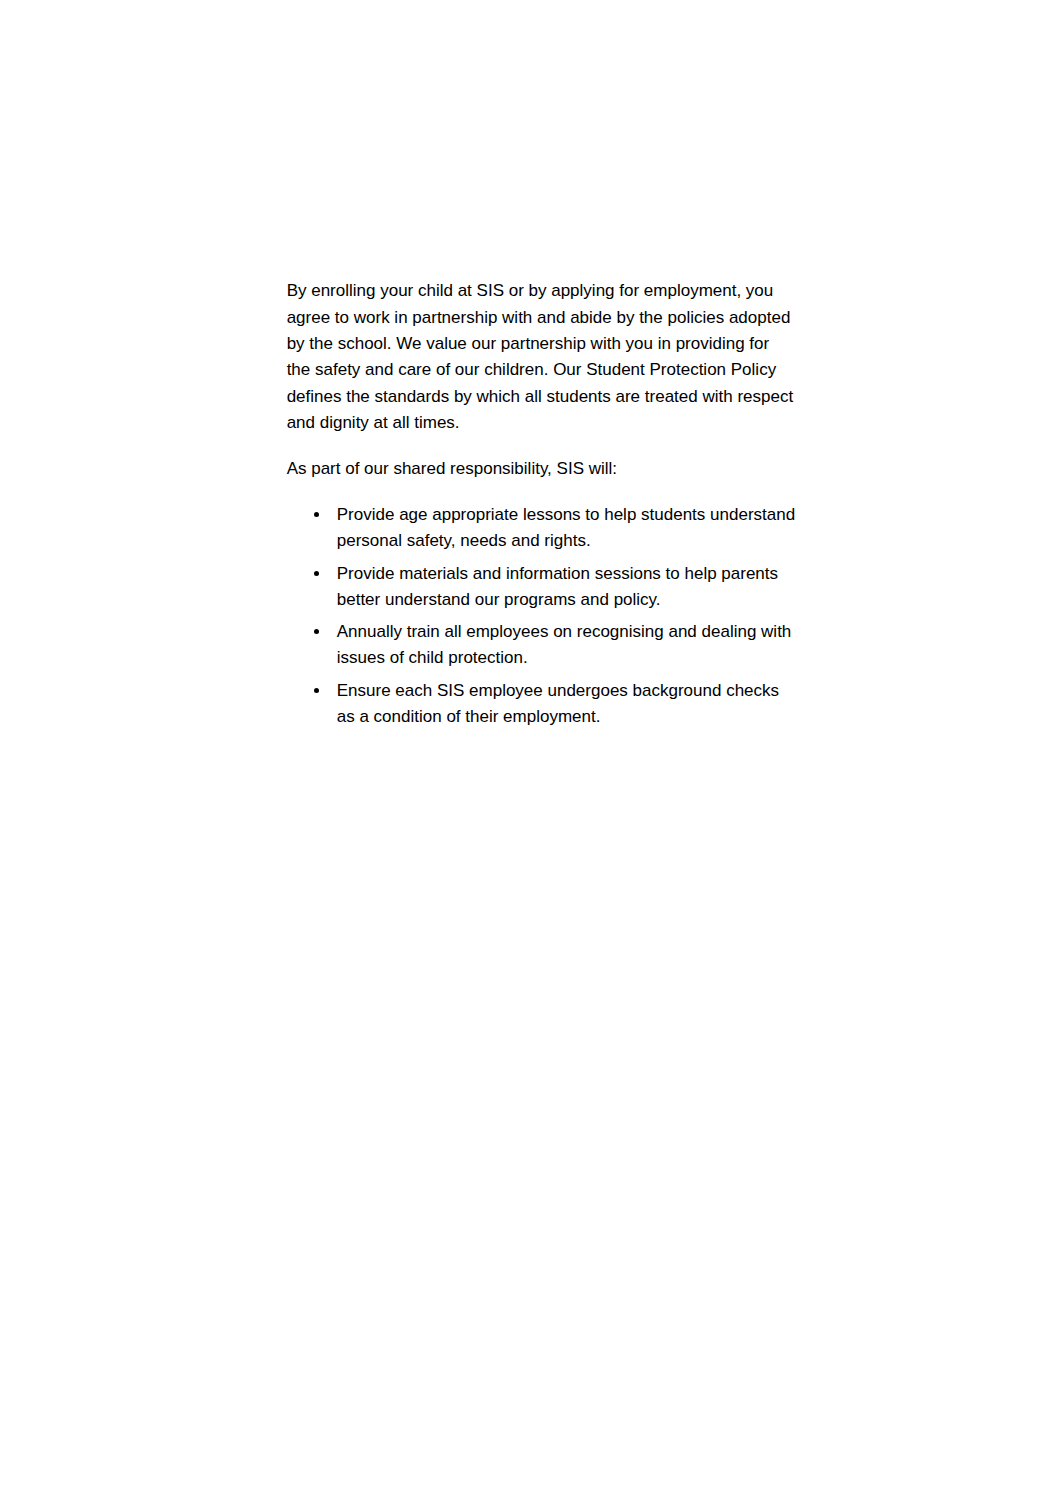By enrolling your child at SIS or by applying for employment, you agree to work in partnership with and abide by the policies adopted by the school. We value our partnership with you in providing for the safety and care of our children. Our Student Protection Policy defines the standards by which all students are treated with respect and dignity at all times.
As part of our shared responsibility, SIS will:
Provide age appropriate lessons to help students understand personal safety, needs and rights.
Provide materials and information sessions to help parents better understand our programs and policy.
Annually train all employees on recognising and dealing with issues of child protection.
Ensure each SIS employee undergoes background checks as a condition of their employment.